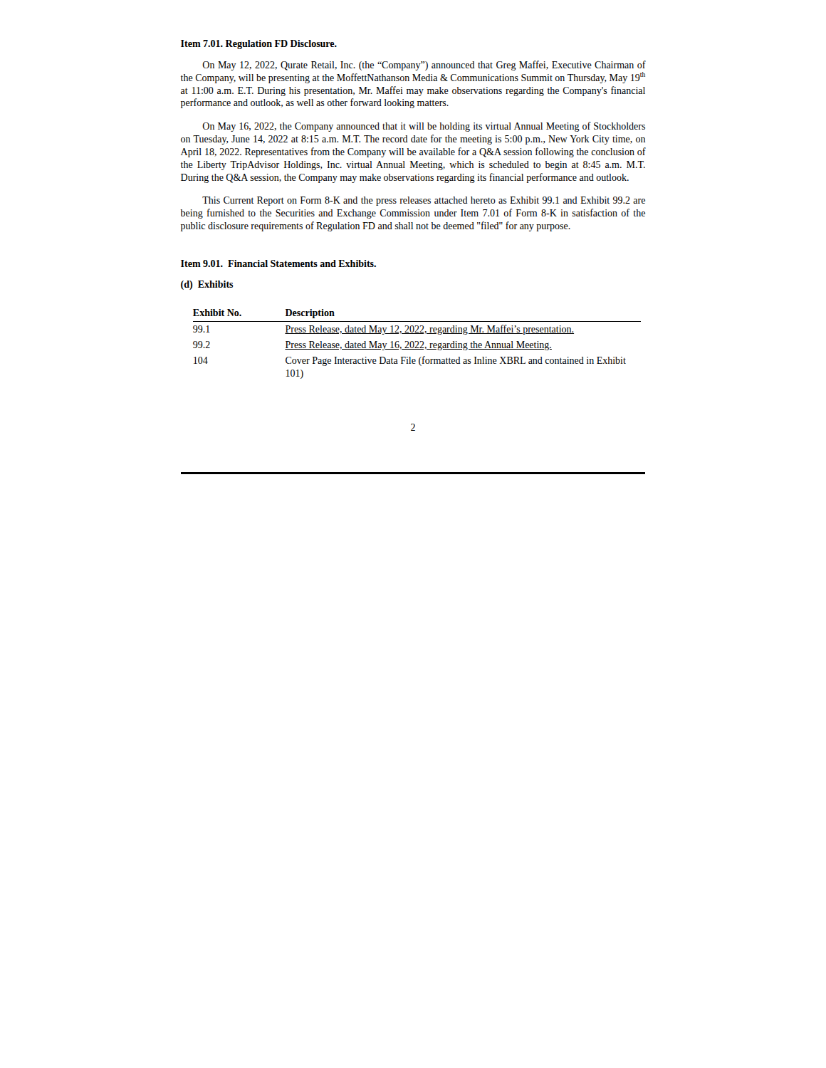Item 7.01. Regulation FD Disclosure.
On May 12, 2022, Qurate Retail, Inc. (the “Company”) announced that Greg Maffei, Executive Chairman of the Company, will be presenting at the MoffettNathanson Media & Communications Summit on Thursday, May 19th at 11:00 a.m. E.T. During his presentation, Mr. Maffei may make observations regarding the Company's financial performance and outlook, as well as other forward looking matters.
On May 16, 2022, the Company announced that it will be holding its virtual Annual Meeting of Stockholders on Tuesday, June 14, 2022 at 8:15 a.m. M.T. The record date for the meeting is 5:00 p.m., New York City time, on April 18, 2022. Representatives from the Company will be available for a Q&A session following the conclusion of the Liberty TripAdvisor Holdings, Inc. virtual Annual Meeting, which is scheduled to begin at 8:45 a.m. M.T. During the Q&A session, the Company may make observations regarding its financial performance and outlook.
This Current Report on Form 8-K and the press releases attached hereto as Exhibit 99.1 and Exhibit 99.2 are being furnished to the Securities and Exchange Commission under Item 7.01 of Form 8-K in satisfaction of the public disclosure requirements of Regulation FD and shall not be deemed "filed" for any purpose.
Item 9.01. Financial Statements and Exhibits.
(d) Exhibits
| Exhibit No. | Description |
| --- | --- |
| 99.1 | Press Release, dated May 12, 2022, regarding Mr. Maffei’s presentation. |
| 99.2 | Press Release, dated May 16, 2022, regarding the Annual Meeting. |
| 104 | Cover Page Interactive Data File (formatted as Inline XBRL and contained in Exhibit 101) |
2